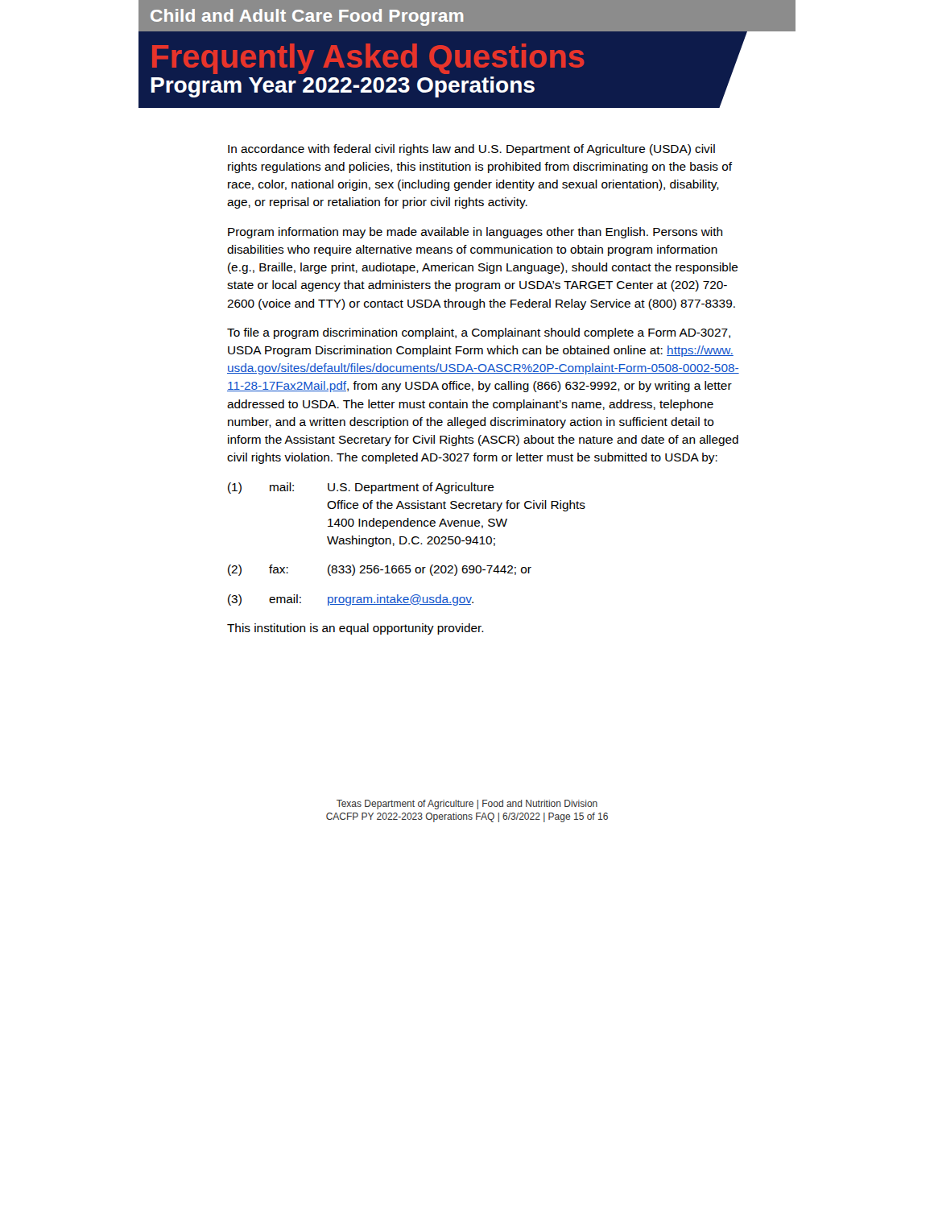Child and Adult Care Food Program
Frequently Asked Questions
Program Year 2022-2023 Operations
In accordance with federal civil rights law and U.S. Department of Agriculture (USDA) civil rights regulations and policies, this institution is prohibited from discriminating on the basis of race, color, national origin, sex (including gender identity and sexual orientation), disability, age, or reprisal or retaliation for prior civil rights activity.
Program information may be made available in languages other than English. Persons with disabilities who require alternative means of communication to obtain program information (e.g., Braille, large print, audiotape, American Sign Language), should contact the responsible state or local agency that administers the program or USDA’s TARGET Center at (202) 720-2600 (voice and TTY) or contact USDA through the Federal Relay Service at (800) 877-8339.
To file a program discrimination complaint, a Complainant should complete a Form AD-3027, USDA Program Discrimination Complaint Form which can be obtained online at: https://www.usda.gov/sites/default/files/documents/USDA-OASCR%20P-Complaint-Form-0508-0002-508-11-28-17Fax2Mail.pdf, from any USDA office, by calling (866) 632-9992, or by writing a letter addressed to USDA. The letter must contain the complainant’s name, address, telephone number, and a written description of the alleged discriminatory action in sufficient detail to inform the Assistant Secretary for Civil Rights (ASCR) about the nature and date of an alleged civil rights violation. The completed AD-3027 form or letter must be submitted to USDA by:
| (1) | mail: | U.S. Department of Agriculture Office of the Assistant Secretary for Civil Rights 1400 Independence Avenue, SW Washington, D.C. 20250-9410; |
| (2) | fax: | (833) 256-1665 or (202) 690-7442; or |
| (3) | email: | program.intake@usda.gov . |
This institution is an equal opportunity provider.
Texas Department of Agriculture | Food and Nutrition Division
CACFP PY 2022-2023 Operations FAQ | 6/3/2022 | Page 15 of 16